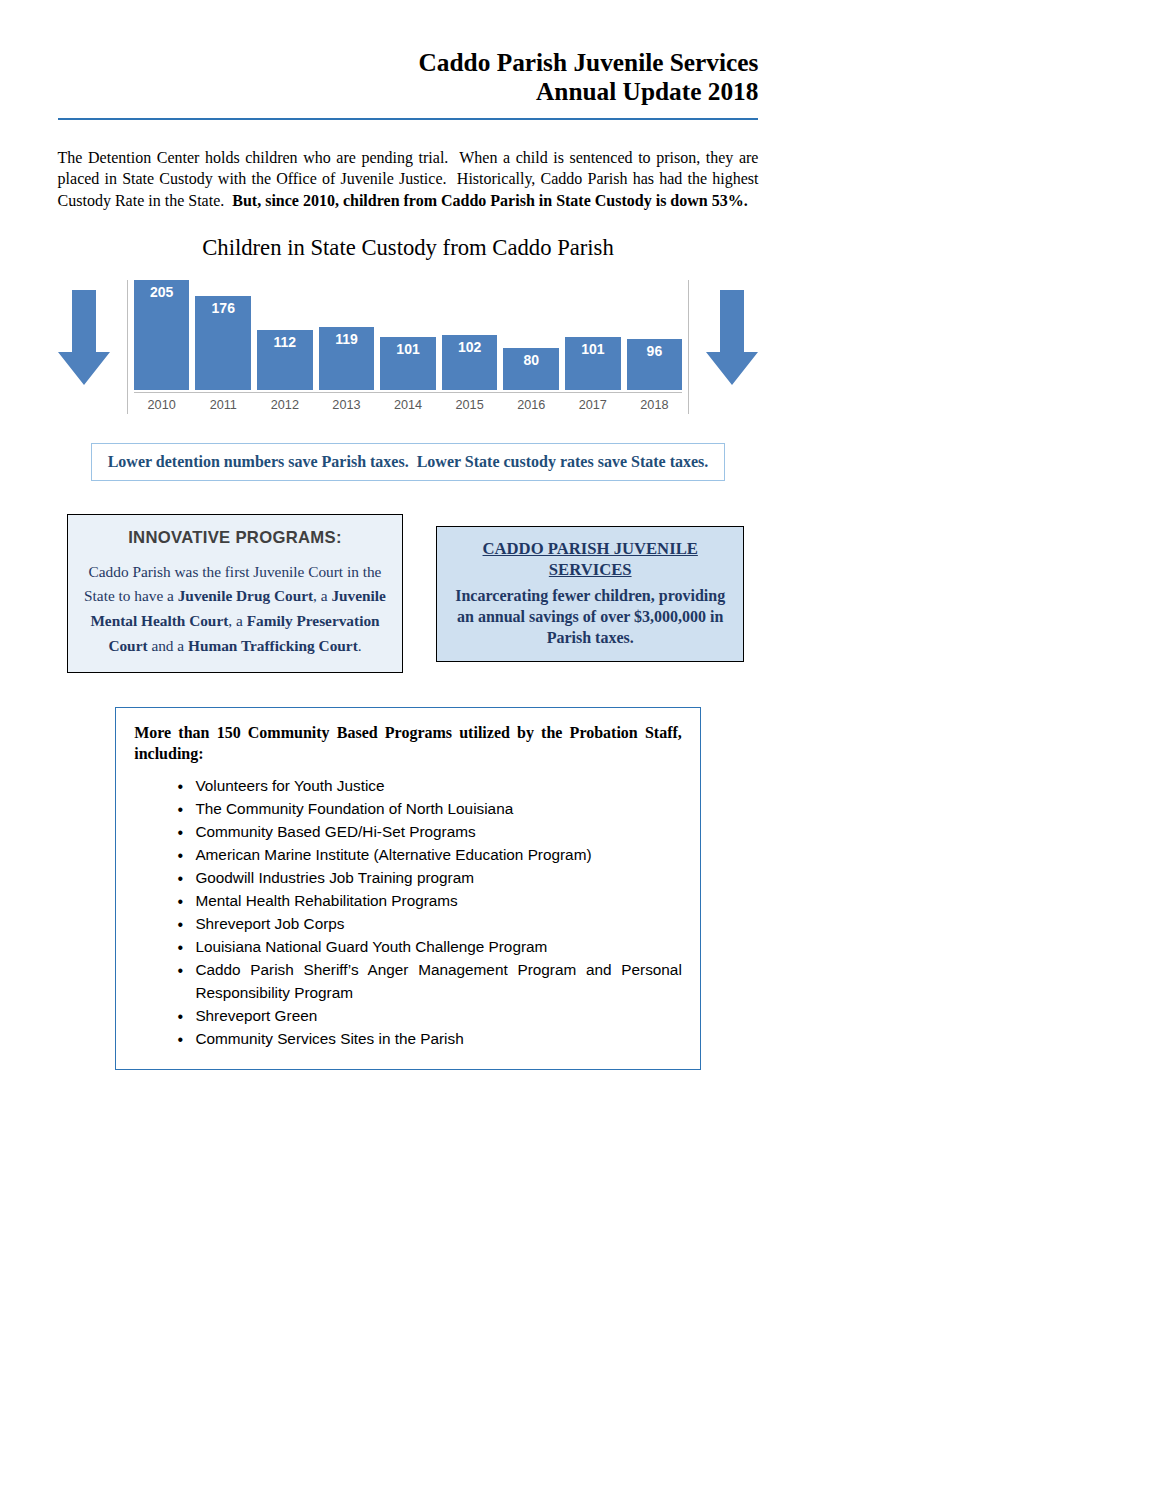Caddo Parish Juvenile Services
Annual Update 2018
The Detention Center holds children who are pending trial. When a child is sentenced to prison, they are placed in State Custody with the Office of Juvenile Justice. Historically, Caddo Parish has had the highest Custody Rate in the State. But, since 2010, children from Caddo Parish in State Custody is down 53%.
Children in State Custody from Caddo Parish
205
176
112
119
101
102
80
101
96
201020112012201320142015201620172018
Lower detention numbers save Parish taxes. Lower State custody rates save State taxes.
INNOVATIVE PROGRAMS:
Caddo Parish was the first Juvenile Court in the State to have a Juvenile Drug Court, a Juvenile Mental Health Court, a Family Preservation Court and a Human Trafficking Court.
CADDO PARISH JUVENILE SERVICES
Incarcerating fewer children, providing an annual savings of over $3,000,000 in Parish taxes.
More than 150 Community Based Programs utilized by the Probation Staff, including:
Volunteers for Youth Justice
The Community Foundation of North Louisiana
Community Based GED/Hi-Set Programs
American Marine Institute (Alternative Education Program)
Goodwill Industries Job Training program
Mental Health Rehabilitation Programs
Shreveport Job Corps
Louisiana National Guard Youth Challenge Program
Caddo Parish Sheriff’s Anger Management Program and Personal Responsibility Program
Shreveport Green
Community Services Sites in the Parish